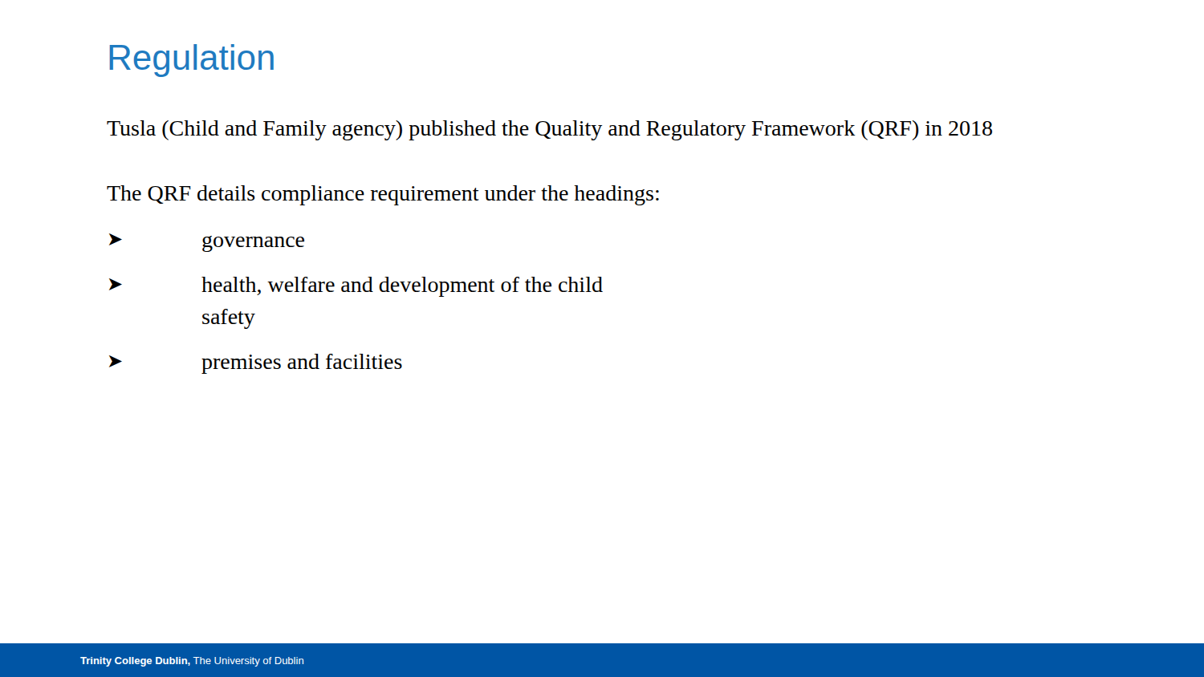Regulation
Tusla (Child and Family agency) published the Quality and Regulatory Framework (QRF) in 2018
The QRF details compliance requirement under the headings:
governance
health, welfare and development of the child safety
premises and facilities
Trinity College Dublin, The University of Dublin